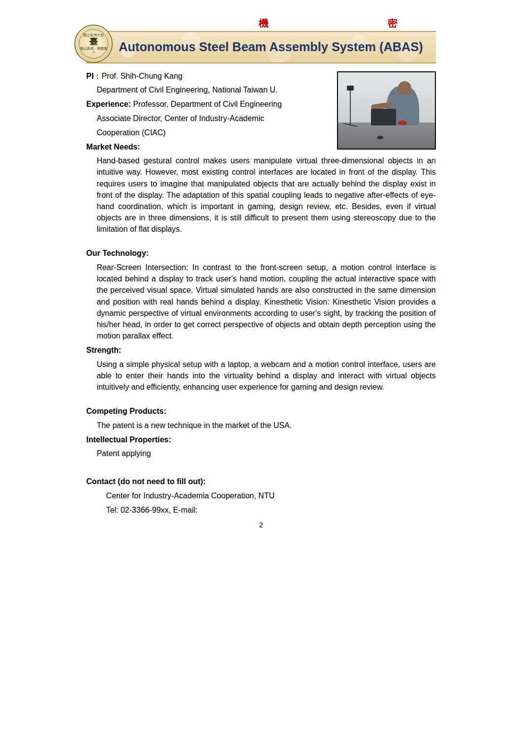機 密
國立臺灣大學
臺
敦品勵學 · 愛國愛人
Autonomous Steel Beam Assembly System (ABAS)
PI：Prof. Shih-Chung Kang
Department of Civil Engineering, National Taiwan U.
Experience: Professor, Department of Civil Engineering
Associate Director, Center of Industry-Academic
Cooperation (CIAC)
Market Needs:
Hand-based gestural control makes users manipulate virtual three-dimensional objects in an intuitive way. However, most existing control interfaces are located in front of the display. This requires users to imagine that manipulated objects that are actually behind the display exist in front of the display. The adaptation of this spatial coupling leads to negative after-effects of eye-hand coordination, which is important in gaming, design review, etc. Besides, even if virtual objects are in three dimensions, it is still difficult to present them using stereoscopy due to the limitation of flat displays.
Our Technology:
Rear-Screen Intersection: In contrast to the front-screen setup, a motion control interface is located behind a display to track user's hand motion, coupling the actual interactive space with the perceived visual space. Virtual simulated hands are also constructed in the same dimension and position with real hands behind a display. Kinesthetic Vision: Kinesthetic Vision provides a dynamic perspective of virtual environments according to user's sight, by tracking the position of his/her head, in order to get correct perspective of objects and obtain depth perception using the motion parallax effect.
Strength:
Using a simple physical setup with a laptop, a webcam and a motion control interface, users are able to enter their hands into the virtuality behind a display and interact with virtual objects intuitively and efficiently, enhancing user experience for gaming and design review.
Competing Products:
The patent is a new technique in the market of the USA.
Intellectual Properties:
Patent applying
Contact (do not need to fill out):
Center for Industry-Academia Cooperation, NTU
Tel: 02-3366-99xx, E-mail:
2